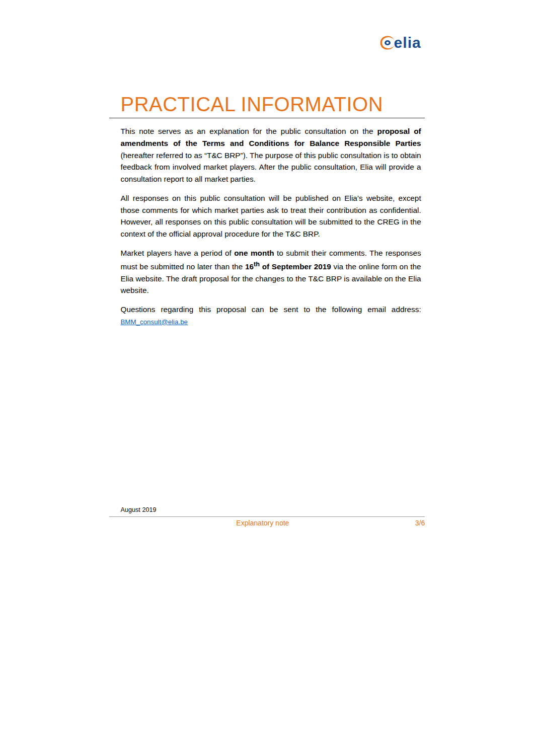elia
PRACTICAL INFORMATION
This note serves as an explanation for the public consultation on the proposal of amendments of the Terms and Conditions for Balance Responsible Parties (hereafter referred to as “T&C BRP”). The purpose of this public consultation is to obtain feedback from involved market players. After the public consultation, Elia will provide a consultation report to all market parties.
All responses on this public consultation will be published on Elia’s website, except those comments for which market parties ask to treat their contribution as confidential. However, all responses on this public consultation will be submitted to the CREG in the context of the official approval procedure for the T&C BRP.
Market players have a period of one month to submit their comments. The responses must be submitted no later than the 16th of September 2019 via the online form on the Elia website. The draft proposal for the changes to the T&C BRP is available on the Elia website.
Questions regarding this proposal can be sent to the following email address: BMM_consult@elia.be
August 2019
Explanatory note
3/6